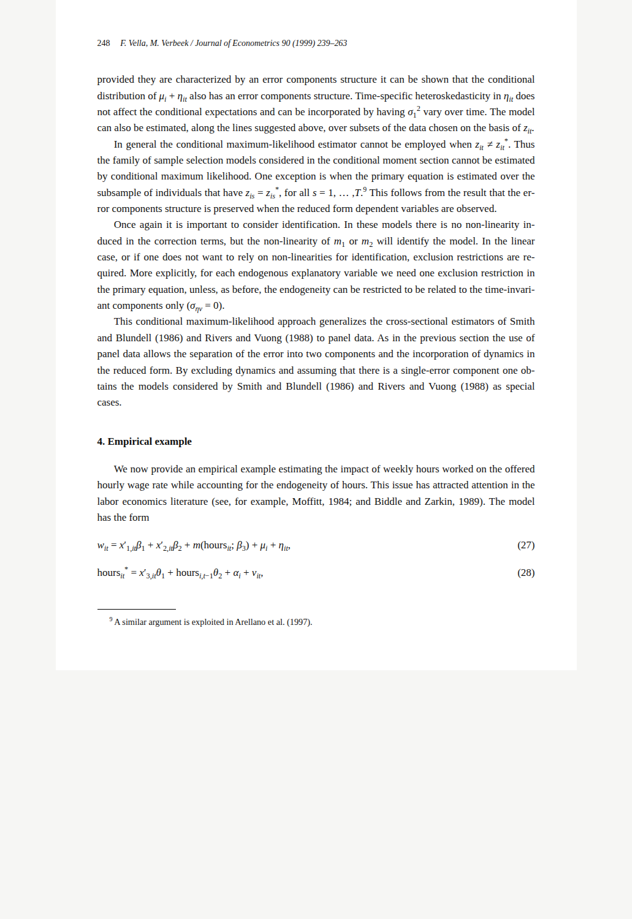248 F. Vella, M. Verbeek / Journal of Econometrics 90 (1999) 239–263
provided they are characterized by an error components structure it can be shown that the conditional distribution of μi + ηit also has an error components structure. Time-specific heteroskedasticity in ηit does not affect the conditional expectations and can be incorporated by having σ12 vary over time. The model can also be estimated, along the lines suggested above, over subsets of the data chosen on the basis of zit.
In general the conditional maximum-likelihood estimator cannot be employed when zit ≠ zit*. Thus the family of sample selection models considered in the conditional moment section cannot be estimated by conditional maximum likelihood. One exception is when the primary equation is estimated over the subsample of individuals that have zis = zis*, for all s = 1, … ,T.9 This follows from the result that the error components structure is preserved when the reduced form dependent variables are observed.
Once again it is important to consider identification. In these models there is no non-linearity induced in the correction terms, but the non-linearity of m1 or m2 will identify the model. In the linear case, or if one does not want to rely on non-linearities for identification, exclusion restrictions are required. More explicitly, for each endogenous explanatory variable we need one exclusion restriction in the primary equation, unless, as before, the endogeneity can be restricted to be related to the time-invariant components only (σηv = 0).
This conditional maximum-likelihood approach generalizes the cross-sectional estimators of Smith and Blundell (1986) and Rivers and Vuong (1988) to panel data. As in the previous section the use of panel data allows the separation of the error into two components and the incorporation of dynamics in the reduced form. By excluding dynamics and assuming that there is a single-error component one obtains the models considered by Smith and Blundell (1986) and Rivers and Vuong (1988) as special cases.
4. Empirical example
We now provide an empirical example estimating the impact of weekly hours worked on the offered hourly wage rate while accounting for the endogeneity of hours. This issue has attracted attention in the labor economics literature (see, for example, Moffitt, 1984; and Biddle and Zarkin, 1989). The model has the form
wit = x′1,itβ1 + x′2,itβ2 + m(hoursit; β3) + μi + ηit, (27)
hoursit* = x′3,itθ1 + hoursi,t−1θ2 + αi + vit, (28)
9 A similar argument is exploited in Arellano et al. (1997).